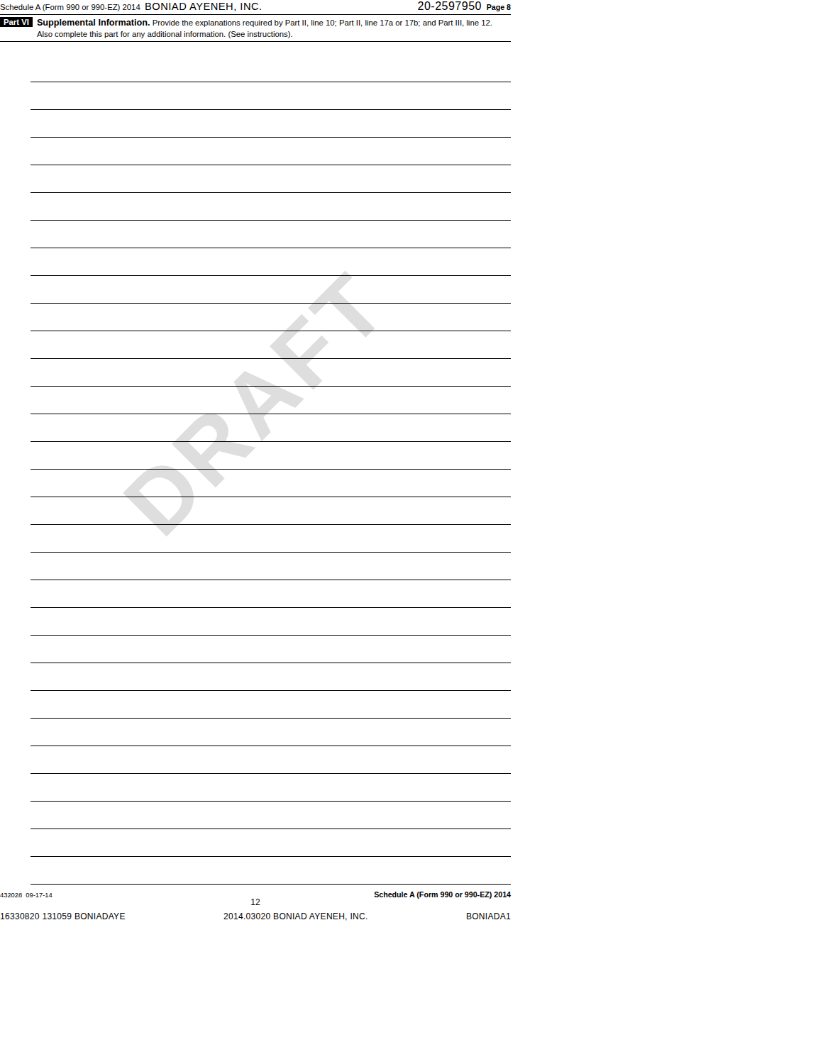Schedule A (Form 990 or 990-EZ) 2014 BONIAD AYENEH, INC.
20-2597950 Page 8
Part VI
Supplemental Information. Provide the explanations required by Part II, line 10; Part II, line 17a or 17b; and Part III, line 12.
Also complete this part for any additional information. (See instructions).
DRAFT
432028 09-17-14
Schedule A (Form 990 or 990-EZ) 2014
12
16330820 131059 BONIADAYE
2014.03020 BONIAD AYENEH, INC.
BONIADA1